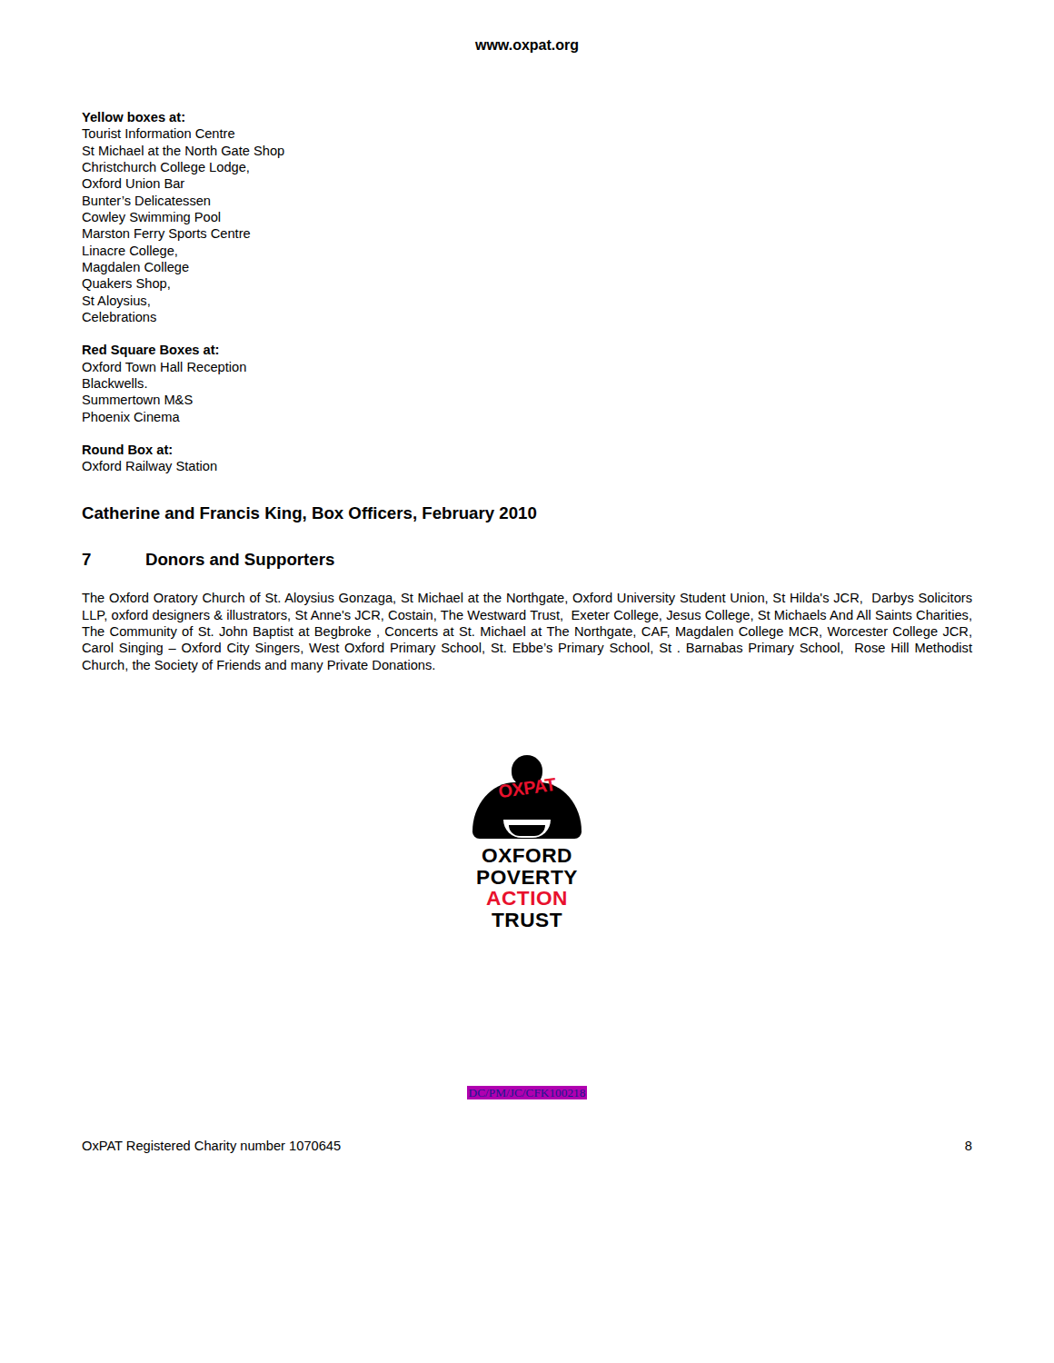www.oxpat.org
Yellow boxes at:
Tourist Information Centre
St Michael at the North Gate Shop
Christchurch College Lodge,
Oxford Union Bar
Bunter’s Delicatessen
Cowley Swimming Pool
Marston Ferry Sports Centre
Linacre College,
Magdalen College
Quakers Shop,
St Aloysius,
Celebrations
Red Square Boxes at:
Oxford Town Hall Reception
Blackwells.
Summertown M&S
Phoenix Cinema
Round Box at:
Oxford Railway Station
Catherine and Francis King, Box Officers, February 2010
7 Donors and Supporters
The Oxford Oratory Church of St. Aloysius Gonzaga, St Michael at the Northgate, Oxford University Student Union, St Hilda's JCR, Darbys Solicitors LLP, oxford designers & illustrators, St Anne's JCR, Costain, The Westward Trust, Exeter College, Jesus College, St Michaels And All Saints Charities, The Community of St. John Baptist at Begbroke , Concerts at St. Michael at The Northgate, CAF, Magdalen College MCR, Worcester College JCR, Carol Singing – Oxford City Singers, West Oxford Primary School, St. Ebbe’s Primary School, St . Barnabas Primary School, Rose Hill Methodist Church, the Society of Friends and many Private Donations.
OXPAT
OXFORD
POVERTY
ACTION
TRUST
DC/PM/JC/CFK100218
OxPAT Registered Charity number 1070645 8